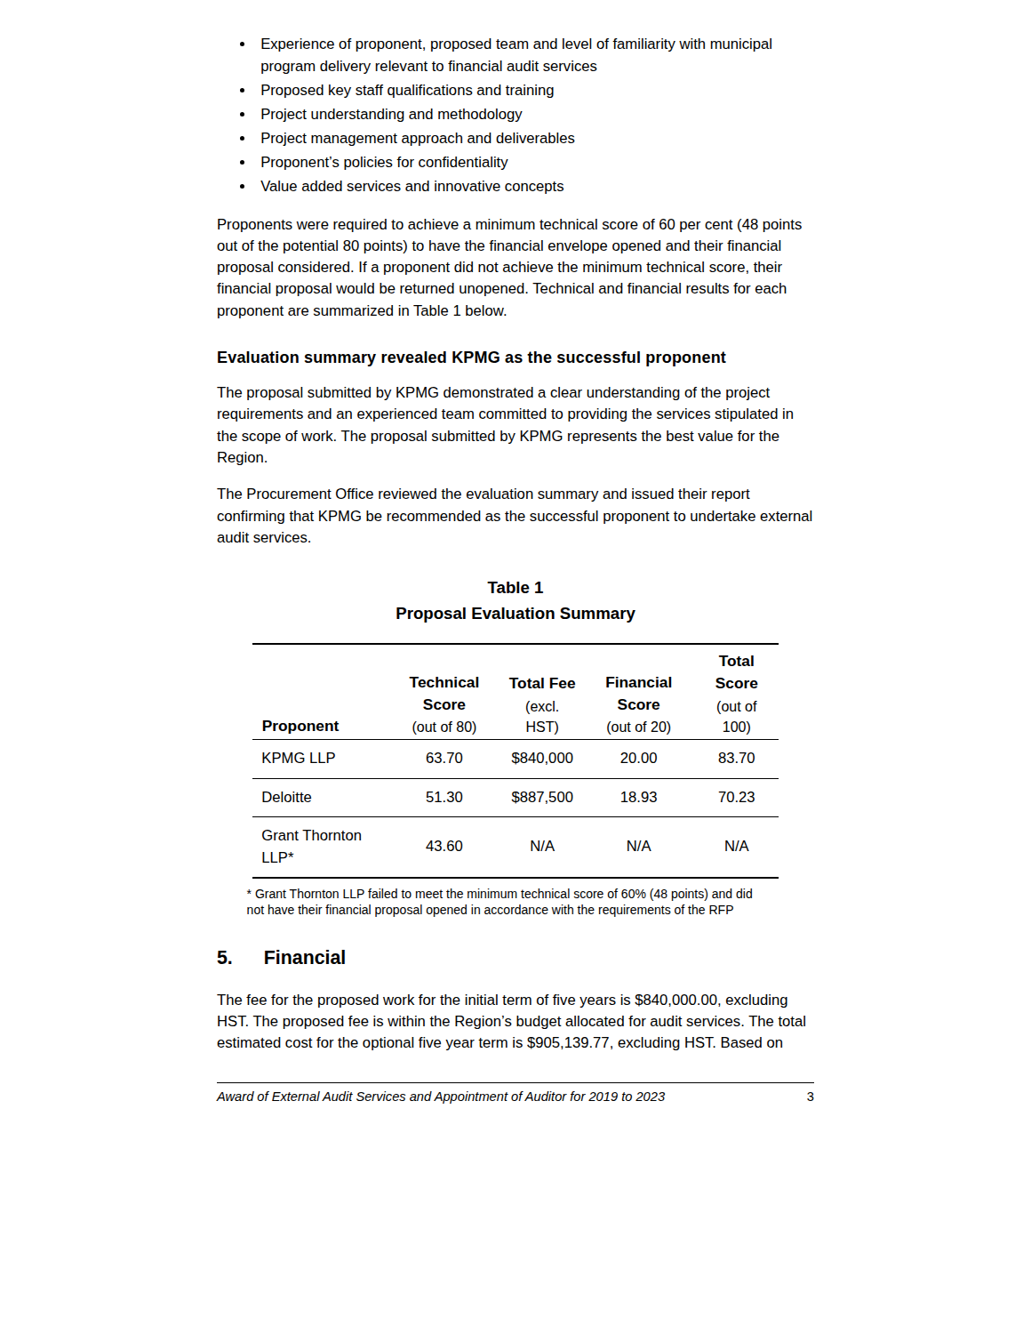Experience of proponent, proposed team and level of familiarity with municipal program delivery relevant to financial audit services
Proposed key staff qualifications and training
Project understanding and methodology
Project management approach and deliverables
Proponent’s policies for confidentiality
Value added services and innovative concepts
Proponents were required to achieve a minimum technical score of 60 per cent (48 points out of the potential 80 points) to have the financial envelope opened and their financial proposal considered. If a proponent did not achieve the minimum technical score, their financial proposal would be returned unopened. Technical and financial results for each proponent are summarized in Table 1 below.
Evaluation summary revealed KPMG as the successful proponent
The proposal submitted by KPMG demonstrated a clear understanding of the project requirements and an experienced team committed to providing the services stipulated in the scope of work. The proposal submitted by KPMG represents the best value for the Region.
The Procurement Office reviewed the evaluation summary and issued their report confirming that KPMG be recommended as the successful proponent to undertake external audit services.
Table 1
Proposal Evaluation Summary
| Proponent | Technical Score (out of 80) | Total Fee (excl. HST) | Financial Score (out of 20) | Total Score (out of 100) |
| --- | --- | --- | --- | --- |
| KPMG LLP | 63.70 | $840,000 | 20.00 | 83.70 |
| Deloitte | 51.30 | $887,500 | 18.93 | 70.23 |
| Grant Thornton LLP* | 43.60 | N/A | N/A | N/A |
* Grant Thornton LLP failed to meet the minimum technical score of 60% (48 points) and did not have their financial proposal opened in accordance with the requirements of the RFP
5. Financial
The fee for the proposed work for the initial term of five years is $840,000.00, excluding HST. The proposed fee is within the Region’s budget allocated for audit services. The total estimated cost for the optional five year term is $905,139.77, excluding HST. Based on
Award of External Audit Services and Appointment of Auditor for 2019 to 2023 3